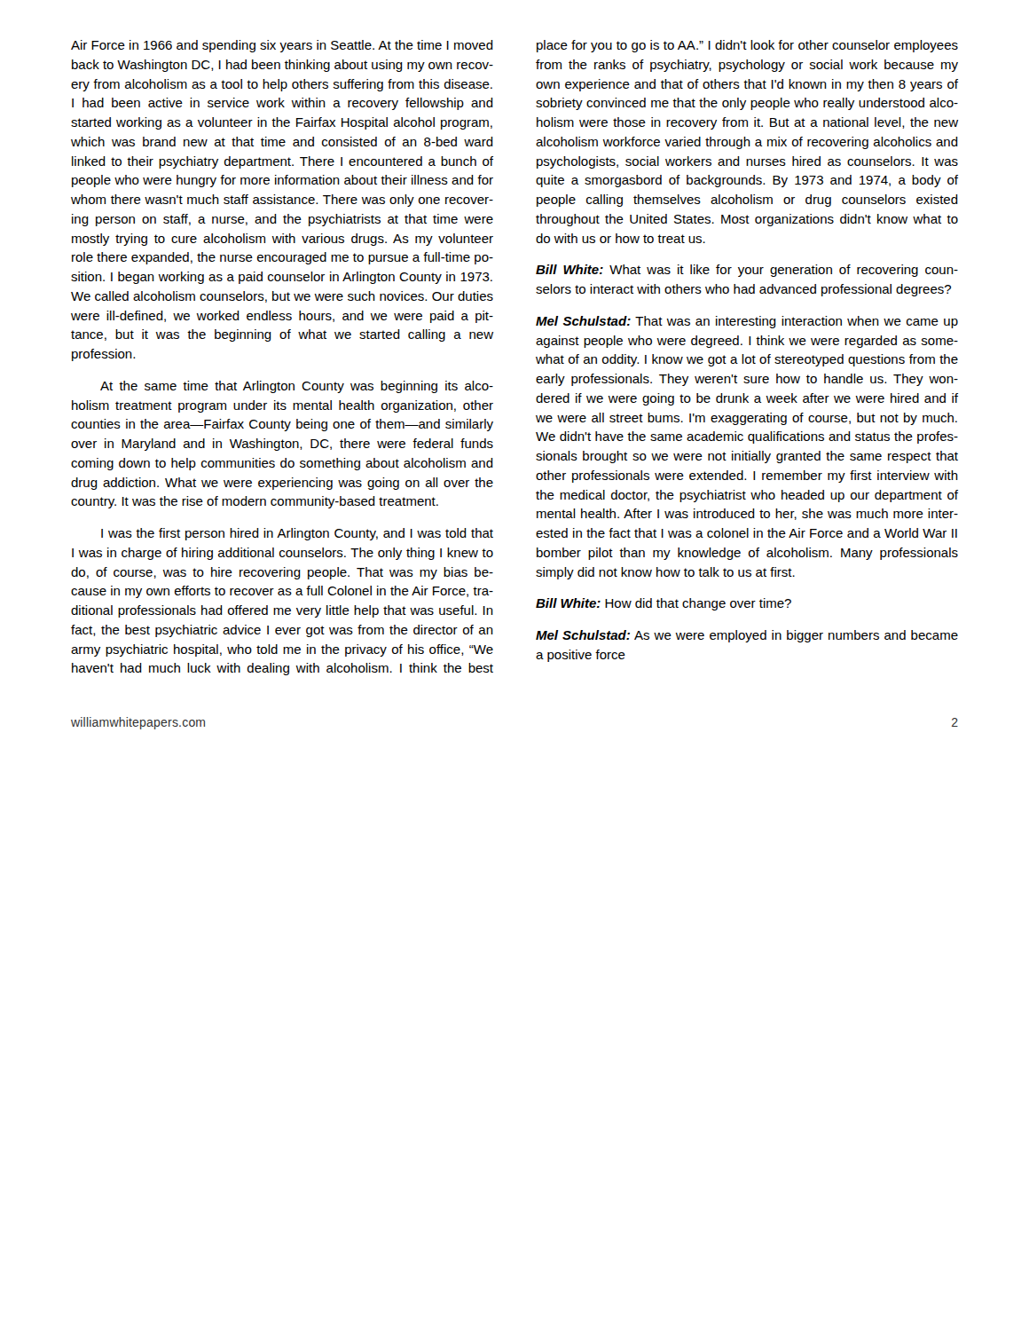Air Force in 1966 and spending six years in Seattle. At the time I moved back to Washington DC, I had been thinking about using my own recovery from alcoholism as a tool to help others suffering from this disease. I had been active in service work within a recovery fellowship and started working as a volunteer in the Fairfax Hospital alcohol program, which was brand new at that time and consisted of an 8-bed ward linked to their psychiatry department. There I encountered a bunch of people who were hungry for more information about their illness and for whom there wasn't much staff assistance. There was only one recovering person on staff, a nurse, and the psychiatrists at that time were mostly trying to cure alcoholism with various drugs. As my volunteer role there expanded, the nurse encouraged me to pursue a full-time position. I began working as a paid counselor in Arlington County in 1973. We called alcoholism counselors, but we were such novices. Our duties were ill-defined, we worked endless hours, and we were paid a pittance, but it was the beginning of what we started calling a new profession.
At the same time that Arlington County was beginning its alcoholism treatment program under its mental health organization, other counties in the area—Fairfax County being one of them—and similarly over in Maryland and in Washington, DC, there were federal funds coming down to help communities do something about alcoholism and drug addiction. What we were experiencing was going on all over the country. It was the rise of modern community-based treatment.
I was the first person hired in Arlington County, and I was told that I was in charge of hiring additional counselors. The only thing I knew to do, of course, was to hire recovering people. That was my bias because in my own efforts to recover as a full Colonel in the Air Force, traditional professionals had offered me very little help that was useful. In fact, the best psychiatric advice I ever got was from the director of an army psychiatric hospital, who told me in the privacy of his office, “We haven't had much luck with dealing with alcoholism. I think the best place for you to go is to AA.” I didn't look for other counselor employees from the ranks of psychiatry, psychology or social work because my own experience and that of others that I'd known in my then 8 years of sobriety convinced me that the only people who really understood alcoholism were those in recovery from it. But at a national level, the new alcoholism workforce varied through a mix of recovering alcoholics and psychologists, social workers and nurses hired as counselors. It was quite a smorgasbord of backgrounds. By 1973 and 1974, a body of people calling themselves alcoholism or drug counselors existed throughout the United States. Most organizations didn't know what to do with us or how to treat us.
Bill White: What was it like for your generation of recovering counselors to interact with others who had advanced professional degrees?
Mel Schulstad: That was an interesting interaction when we came up against people who were degreed. I think we were regarded as somewhat of an oddity. I know we got a lot of stereotyped questions from the early professionals. They weren't sure how to handle us. They wondered if we were going to be drunk a week after we were hired and if we were all street bums. I'm exaggerating of course, but not by much. We didn't have the same academic qualifications and status the professionals brought so we were not initially granted the same respect that other professionals were extended. I remember my first interview with the medical doctor, the psychiatrist who headed up our department of mental health. After I was introduced to her, she was much more interested in the fact that I was a colonel in the Air Force and a World War II bomber pilot than my knowledge of alcoholism. Many professionals simply did not know how to talk to us at first.
Bill White: How did that change over time?
Mel Schulstad: As we were employed in bigger numbers and became a positive force
williamwhitepapers.com 2